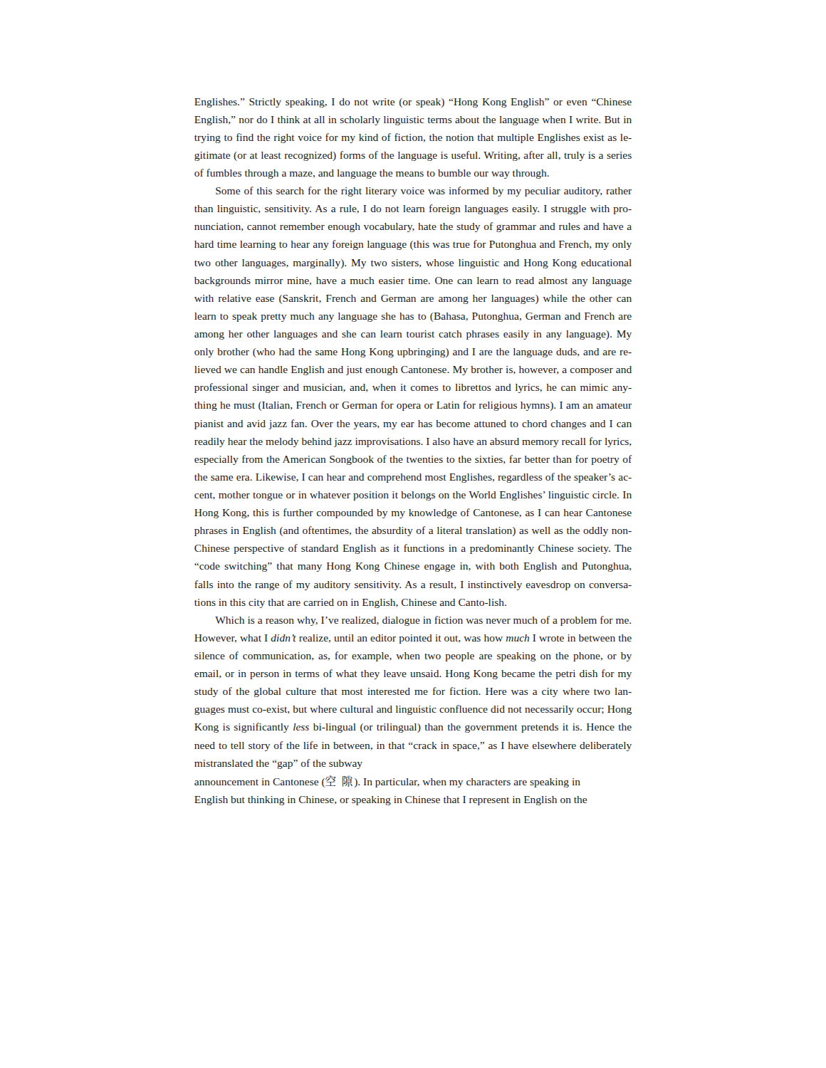Englishes.” Strictly speaking, I do not write (or speak) “Hong Kong English” or even “Chinese English,” nor do I think at all in scholarly linguistic terms about the language when I write. But in trying to find the right voice for my kind of fiction, the notion that multiple Englishes exist as legitimate (or at least recognized) forms of the language is useful. Writing, after all, truly is a series of fumbles through a maze, and language the means to bumble our way through.
Some of this search for the right literary voice was informed by my peculiar auditory, rather than linguistic, sensitivity. As a rule, I do not learn foreign languages easily. I struggle with pronunciation, cannot remember enough vocabulary, hate the study of grammar and rules and have a hard time learning to hear any foreign language (this was true for Putonghua and French, my only two other languages, marginally). My two sisters, whose linguistic and Hong Kong educational backgrounds mirror mine, have a much easier time. One can learn to read almost any language with relative ease (Sanskrit, French and German are among her languages) while the other can learn to speak pretty much any language she has to (Bahasa, Putonghua, German and French are among her other languages and she can learn tourist catch phrases easily in any language). My only brother (who had the same Hong Kong upbringing) and I are the language duds, and are relieved we can handle English and just enough Cantonese. My brother is, however, a composer and professional singer and musician, and, when it comes to librettos and lyrics, he can mimic anything he must (Italian, French or German for opera or Latin for religious hymns). I am an amateur pianist and avid jazz fan. Over the years, my ear has become attuned to chord changes and I can readily hear the melody behind jazz improvisations. I also have an absurd memory recall for lyrics, especially from the American Songbook of the twenties to the sixties, far better than for poetry of the same era. Likewise, I can hear and comprehend most Englishes, regardless of the speaker’s accent, mother tongue or in whatever position it belongs on the World Englishes’ linguistic circle. In Hong Kong, this is further compounded by my knowledge of Cantonese, as I can hear Cantonese phrases in English (and oftentimes, the absurdity of a literal translation) as well as the oddly non-Chinese perspective of standard English as it functions in a predominantly Chinese society. The “code switching” that many Hong Kong Chinese engage in, with both English and Putonghua, falls into the range of my auditory sensitivity. As a result, I instinctively eavesdrop on conversations in this city that are carried on in English, Chinese and Canto-lish.
Which is a reason why, I’ve realized, dialogue in fiction was never much of a problem for me. However, what I didn’t realize, until an editor pointed it out, was how much I wrote in between the silence of communication, as, for example, when two people are speaking on the phone, or by email, or in person in terms of what they leave unsaid. Hong Kong became the petri dish for my study of the global culture that most interested me for fiction. Here was a city where two languages must co-exist, but where cultural and linguistic confluence did not necessarily occur; Hong Kong is significantly less bi-lingual (or trilingual) than the government pretends it is. Hence the need to tell story of the life in between, in that “crack in space,” as I have elsewhere deliberately mistranslated the “gap” of the subway
announcement in Cantonese (空 隙). In particular, when my characters are speaking in
English but thinking in Chinese, or speaking in Chinese that I represent in English on the